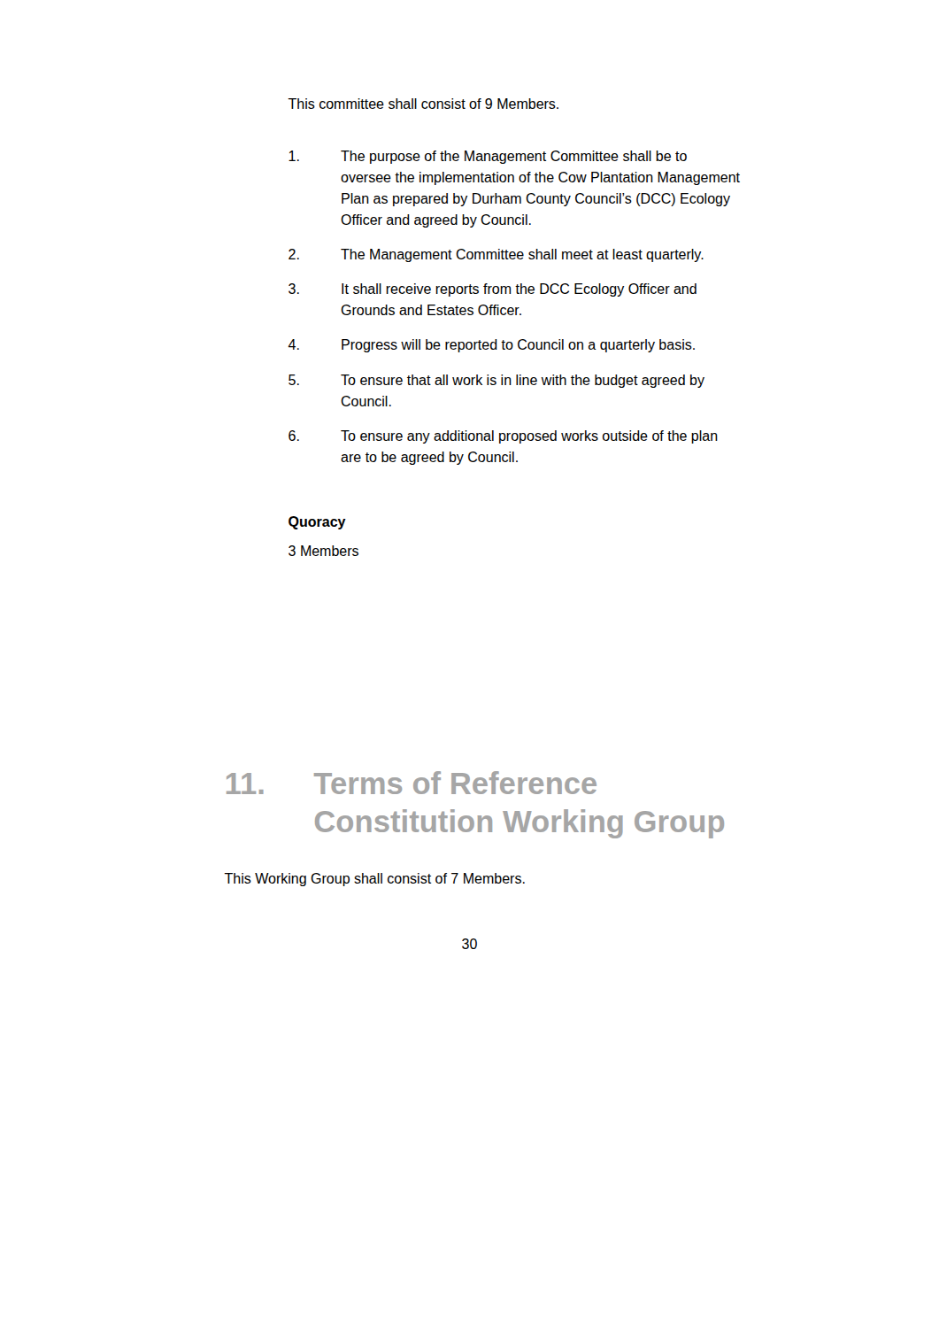This committee shall consist of 9 Members.
The purpose of the Management Committee shall be to oversee the implementation of the Cow Plantation Management Plan as prepared by Durham County Council’s (DCC) Ecology Officer and agreed by Council.
The Management Committee shall meet at least quarterly.
It shall receive reports from the DCC Ecology Officer and Grounds and Estates Officer.
Progress will be reported to Council on a quarterly basis.
To ensure that all work is in line with the budget agreed by Council.
To ensure any additional proposed works outside of the plan are to be agreed by Council.
Quoracy
3 Members
11. Terms of ReferenceConstitution Working Group
This Working Group shall consist of 7 Members.
30